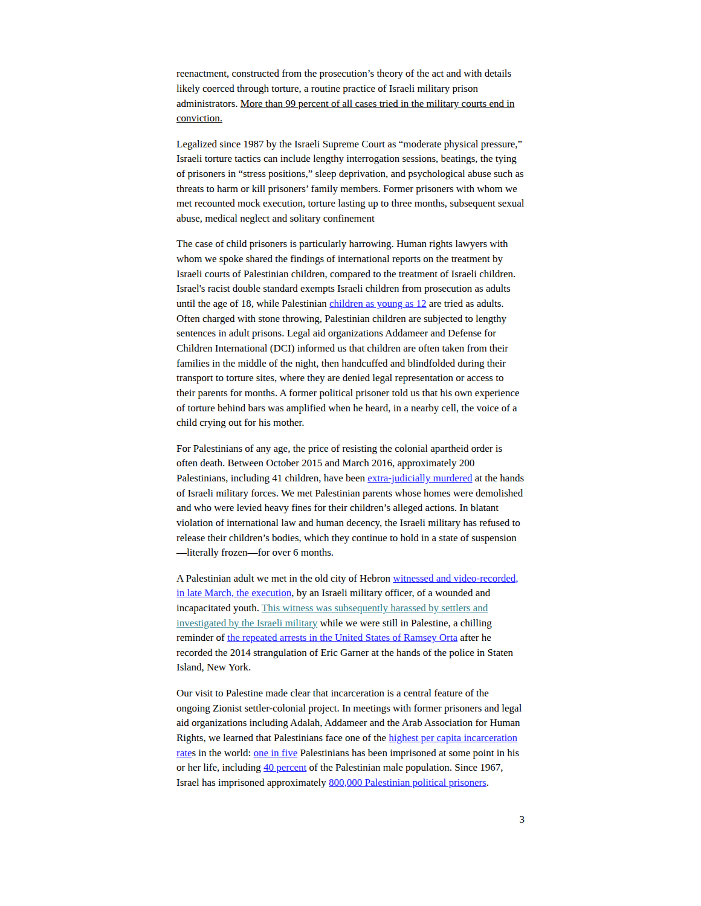reenactment, constructed from the prosecution’s theory of the act and with details likely coerced through torture, a routine practice of Israeli military prison administrators. More than 99 percent of all cases tried in the military courts end in conviction.
Legalized since 1987 by the Israeli Supreme Court as “moderate physical pressure,” Israeli torture tactics can include lengthy interrogation sessions, beatings, the tying of prisoners in “stress positions,” sleep deprivation, and psychological abuse such as threats to harm or kill prisoners’ family members. Former prisoners with whom we met recounted mock execution, torture lasting up to three months, subsequent sexual abuse, medical neglect and solitary confinement
The case of child prisoners is particularly harrowing. Human rights lawyers with whom we spoke shared the findings of international reports on the treatment by Israeli courts of Palestinian children, compared to the treatment of Israeli children. Israel's racist double standard exempts Israeli children from prosecution as adults until the age of 18, while Palestinian children as young as 12 are tried as adults. Often charged with stone throwing, Palestinian children are subjected to lengthy sentences in adult prisons. Legal aid organizations Addameer and Defense for Children International (DCI) informed us that children are often taken from their families in the middle of the night, then handcuffed and blindfolded during their transport to torture sites, where they are denied legal representation or access to their parents for months. A former political prisoner told us that his own experience of torture behind bars was amplified when he heard, in a nearby cell, the voice of a child crying out for his mother.
For Palestinians of any age, the price of resisting the colonial apartheid order is often death. Between October 2015 and March 2016, approximately 200 Palestinians, including 41 children, have been extra-judicially murdered at the hands of Israeli military forces. We met Palestinian parents whose homes were demolished and who were levied heavy fines for their children’s alleged actions. In blatant violation of international law and human decency, the Israeli military has refused to release their children’s bodies, which they continue to hold in a state of suspension—literally frozen—for over 6 months.
A Palestinian adult we met in the old city of Hebron witnessed and video-recorded, in late March, the execution, by an Israeli military officer, of a wounded and incapacitated youth. This witness was subsequently harassed by settlers and investigated by the Israeli military while we were still in Palestine, a chilling reminder of the repeated arrests in the United States of Ramsey Orta after he recorded the 2014 strangulation of Eric Garner at the hands of the police in Staten Island, New York.
Our visit to Palestine made clear that incarceration is a central feature of the ongoing Zionist settler-colonial project. In meetings with former prisoners and legal aid organizations including Adalah, Addameer and the Arab Association for Human Rights, we learned that Palestinians face one of the highest per capita incarceration rates in the world: one in five Palestinians has been imprisoned at some point in his or her life, including 40 percent of the Palestinian male population. Since 1967, Israel has imprisoned approximately 800,000 Palestinian political prisoners.
3